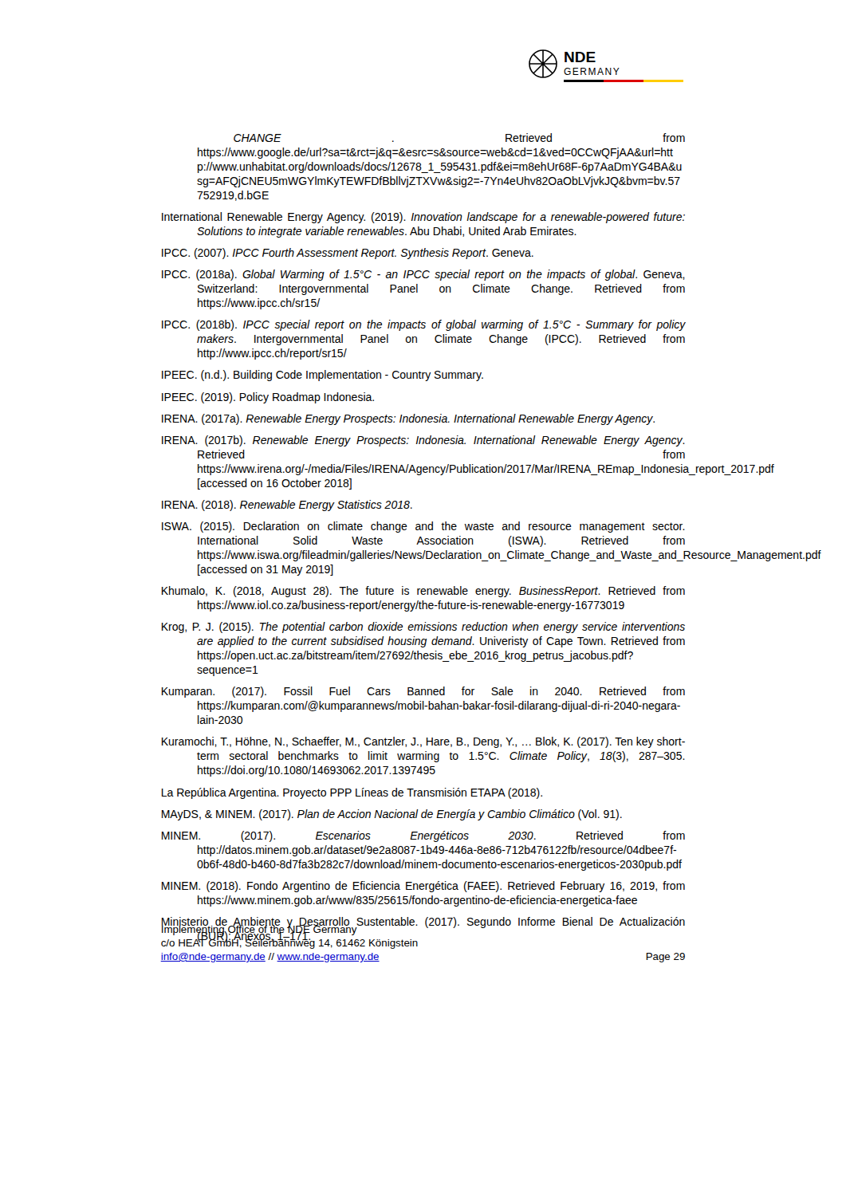NDE GERMANY
CHANGE.Retrieved from https://www.google.de/url?sa=t&rct=j&q=&esrc=s&source=web&cd=1&ved=0CCwQFjAA&url=http://www.unhabitat.org/downloads/docs/12678_1_595431.pdf&ei=m8ehUr68F-6p7AaDmYG4BA&usg=AFQjCNEU5mWGYlmKyTEWFDfBbllvjZTXVw&sig2=-7Yn4eUhv82OaObLVjvkJQ&bvm=bv.57752919,d.bGE
International Renewable Energy Agency. (2019). Innovation landscape for a renewable-powered future: Solutions to integrate variable renewables. Abu Dhabi, United Arab Emirates.
IPCC. (2007). IPCC Fourth Assessment Report. Synthesis Report. Geneva.
IPCC. (2018a). Global Warming of 1.5°C - an IPCC special report on the impacts of global. Geneva, Switzerland: Intergovernmental Panel on Climate Change. Retrieved from https://www.ipcc.ch/sr15/
IPCC. (2018b). IPCC special report on the impacts of global warming of 1.5°C - Summary for policy makers. Intergovernmental Panel on Climate Change (IPCC). Retrieved from http://www.ipcc.ch/report/sr15/
IPEEC. (n.d.). Building Code Implementation - Country Summary.
IPEEC. (2019). Policy Roadmap Indonesia.
IRENA. (2017a). Renewable Energy Prospects: Indonesia. International Renewable Energy Agency.
IRENA. (2017b). Renewable Energy Prospects: Indonesia. International Renewable Energy Agency. Retrieved from https://www.irena.org/-/media/Files/IRENA/Agency/Publication/2017/Mar/IRENA_REmap_Indonesia_report_2017.pdf [accessed on 16 October 2018]
IRENA. (2018). Renewable Energy Statistics 2018.
ISWA. (2015). Declaration on climate change and the waste and resource management sector. International Solid Waste Association (ISWA). Retrieved from https://www.iswa.org/fileadmin/galleries/News/Declaration_on_Climate_Change_and_Waste_and_Resource_Management.pdf [accessed on 31 May 2019]
Khumalo, K. (2018, August 28). The future is renewable energy. BusinessReport. Retrieved from https://www.iol.co.za/business-report/energy/the-future-is-renewable-energy-16773019
Krog, P. J. (2015). The potential carbon dioxide emissions reduction when energy service interventions are applied to the current subsidised housing demand. Univeristy of Cape Town. Retrieved from https://open.uct.ac.za/bitstream/item/27692/thesis_ebe_2016_krog_petrus_jacobus.pdf?sequence=1
Kumparan. (2017). Fossil Fuel Cars Banned for Sale in 2040. Retrieved from https://kumparan.com/@kumparannews/mobil-bahan-bakar-fosil-dilarang-dijual-di-ri-2040-negara-lain-2030
Kuramochi, T., Höhne, N., Schaeffer, M., Cantzler, J., Hare, B., Deng, Y., … Blok, K. (2017). Ten key short-term sectoral benchmarks to limit warming to 1.5°C. Climate Policy, 18(3), 287–305. https://doi.org/10.1080/14693062.2017.1397495
La República Argentina. Proyecto PPP Líneas de Transmisión ETAPA (2018).
MAyDS, & MINEM. (2017). Plan de Accion Nacional de Energía y Cambio Climático (Vol. 91).
MINEM. (2017). Escenarios Energéticos 2030. Retrieved from http://datos.minem.gob.ar/dataset/9e2a8087-1b49-446a-8e86-712b476122fb/resource/04dbee7f-0b6f-48d0-b460-8d7fa3b282c7/download/minem-documento-escenarios-energeticos-2030pub.pdf
MINEM. (2018). Fondo Argentino de Eficiencia Energética (FAEE). Retrieved February 16, 2019, from https://www.minem.gob.ar/www/835/25615/fondo-argentino-de-eficiencia-energetica-faee
Ministerio de Ambiente y Desarrollo Sustentable. (2017). Segundo Informe Bienal De Actualización (BUR): Anexos, 1–171.
Implementing Office of the NDE Germany
c/o HEAT GmbH, Seilerbahnweg 14, 61462 Königstein
info@nde-germany.de // www.nde-germany.de
Page 29